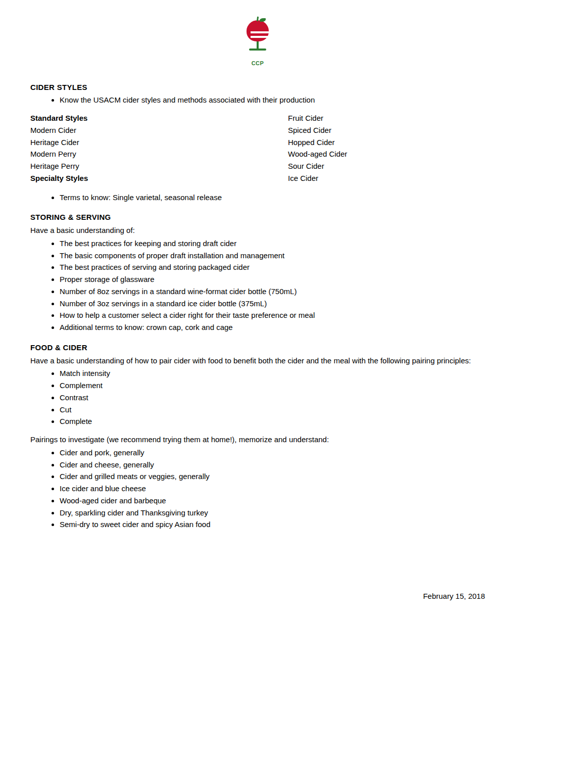CCP
CIDER STYLES
Know the USACM cider styles and methods associated with their production
| Standard Styles | Fruit Cider |
| Modern Cider | Spiced Cider |
| Heritage Cider | Hopped Cider |
| Modern Perry | Wood-aged Cider |
| Heritage Perry | Sour Cider |
| Specialty Styles | Ice Cider |
Terms to know: Single varietal, seasonal release
STORING & SERVING
Have a basic understanding of:
The best practices for keeping and storing draft cider
The basic components of proper draft installation and management
The best practices of serving and storing packaged cider
Proper storage of glassware
Number of 8oz servings in a standard wine-format cider bottle (750mL)
Number of 3oz servings in a standard ice cider bottle (375mL)
How to help a customer select a cider right for their taste preference or meal
Additional terms to know: crown cap, cork and cage
FOOD & CIDER
Have a basic understanding of how to pair cider with food to benefit both the cider and the meal with the following pairing principles:
Match intensity
Complement
Contrast
Cut
Complete
Pairings to investigate (we recommend trying them at home!), memorize and understand:
Cider and pork, generally
Cider and cheese, generally
Cider and grilled meats or veggies, generally
Ice cider and blue cheese
Wood-aged cider and barbeque
Dry, sparkling cider and Thanksgiving turkey
Semi-dry to sweet cider and spicy Asian food
February 15, 2018